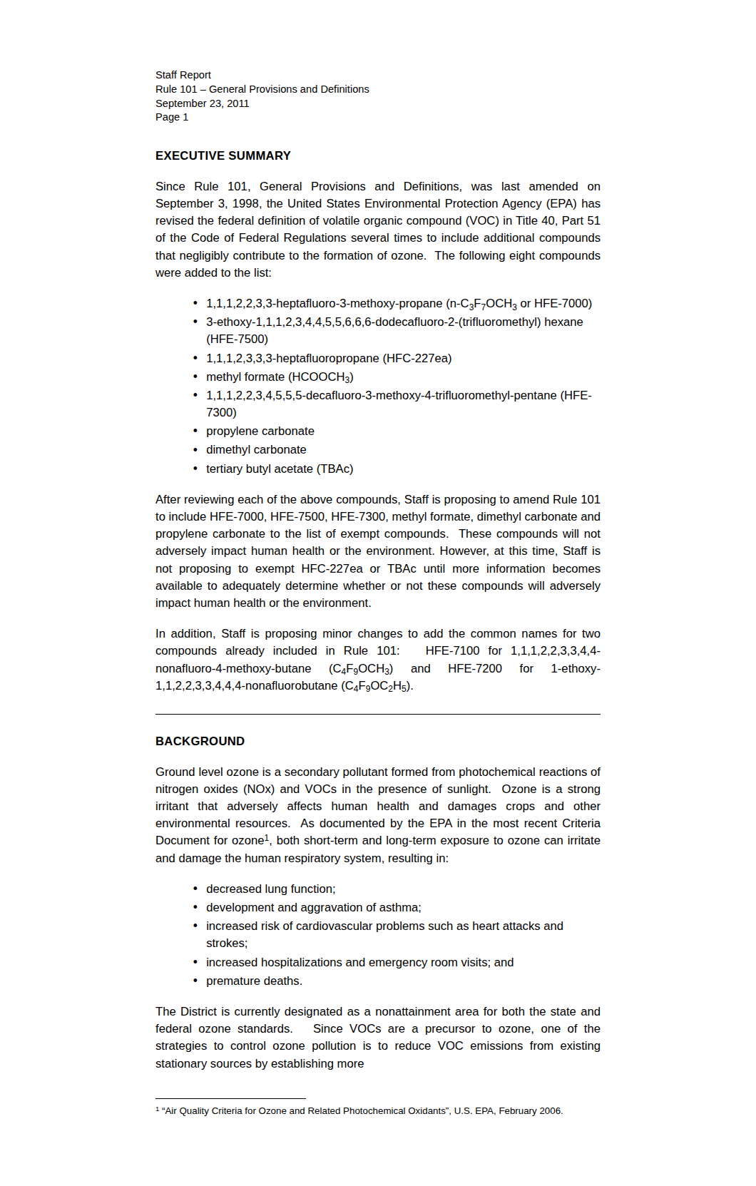Staff Report
Rule 101 – General Provisions and Definitions
September 23, 2011
Page 1
EXECUTIVE SUMMARY
Since Rule 101, General Provisions and Definitions, was last amended on September 3, 1998, the United States Environmental Protection Agency (EPA) has revised the federal definition of volatile organic compound (VOC) in Title 40, Part 51 of the Code of Federal Regulations several times to include additional compounds that negligibly contribute to the formation of ozone. The following eight compounds were added to the list:
1,1,1,2,2,3,3-heptafluoro-3-methoxy-propane (n-C3F7OCH3 or HFE-7000)
3-ethoxy-1,1,1,2,3,4,4,5,5,6,6,6-dodecafluoro-2-(trifluoromethyl) hexane (HFE-7500)
1,1,1,2,3,3,3-heptafluoropropane (HFC-227ea)
methyl formate (HCOOCH3)
1,1,1,2,2,3,4,5,5,5-decafluoro-3-methoxy-4-trifluoromethyl-pentane (HFE-7300)
propylene carbonate
dimethyl carbonate
tertiary butyl acetate (TBAc)
After reviewing each of the above compounds, Staff is proposing to amend Rule 101 to include HFE-7000, HFE-7500, HFE-7300, methyl formate, dimethyl carbonate and propylene carbonate to the list of exempt compounds. These compounds will not adversely impact human health or the environment. However, at this time, Staff is not proposing to exempt HFC-227ea or TBAc until more information becomes available to adequately determine whether or not these compounds will adversely impact human health or the environment.
In addition, Staff is proposing minor changes to add the common names for two compounds already included in Rule 101: HFE-7100 for 1,1,1,2,2,3,3,4,4-nonafluoro-4-methoxy-butane (C4F9OCH3) and HFE-7200 for 1-ethoxy-1,1,2,2,3,3,4,4,4-nonafluorobutane (C4F9OC2H5).
BACKGROUND
Ground level ozone is a secondary pollutant formed from photochemical reactions of nitrogen oxides (NOx) and VOCs in the presence of sunlight. Ozone is a strong irritant that adversely affects human health and damages crops and other environmental resources. As documented by the EPA in the most recent Criteria Document for ozone1, both short-term and long-term exposure to ozone can irritate and damage the human respiratory system, resulting in:
decreased lung function;
development and aggravation of asthma;
increased risk of cardiovascular problems such as heart attacks and strokes;
increased hospitalizations and emergency room visits; and
premature deaths.
The District is currently designated as a nonattainment area for both the state and federal ozone standards. Since VOCs are a precursor to ozone, one of the strategies to control ozone pollution is to reduce VOC emissions from existing stationary sources by establishing more
1 “Air Quality Criteria for Ozone and Related Photochemical Oxidants”, U.S. EPA, February 2006.